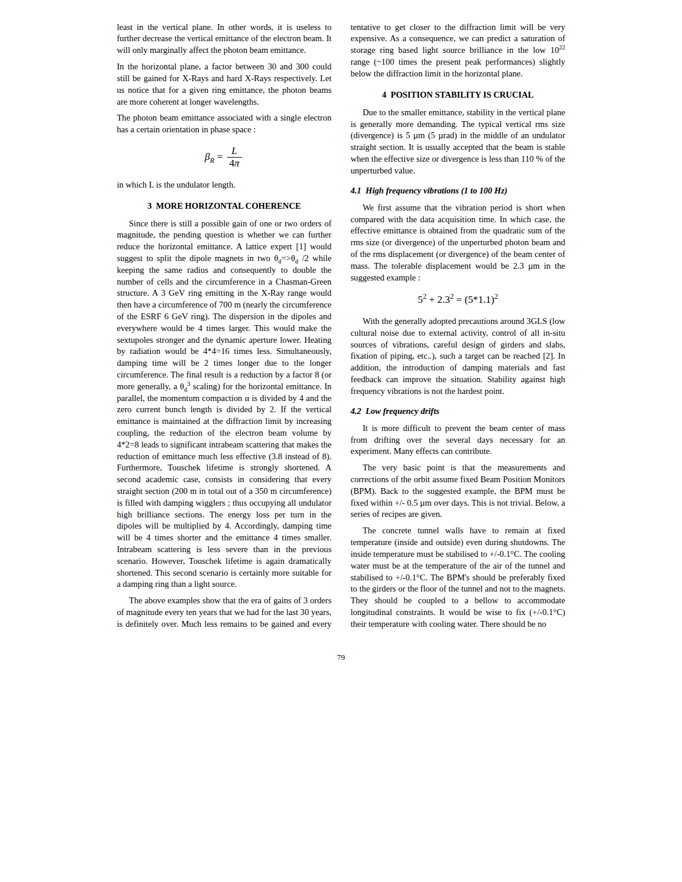least in the vertical plane. In other words, it is useless to further decrease the vertical emittance of the electron beam. It will only marginally affect the photon beam emittance.
In the horizontal plane, a factor between 30 and 300 could still be gained for X-Rays and hard X-Rays respectively. Let us notice that for a given ring emittance, the photon beams are more coherent at longer wavelengths.
The photon beam emittance associated with a single electron has a certain orientation in phase space :
βR = L 4π
in which L is the undulator length.
3 MORE HORIZONTAL COHERENCE
Since there is still a possible gain of one or two orders of magnitude, the pending question is whether we can further reduce the horizontal emittance. A lattice expert [1] would suggest to split the dipole magnets in two θd=>θd /2 while keeping the same radius and consequently to double the number of cells and the circumference in a Chasman-Green structure. A 3 GeV ring emitting in the X-Ray range would then have a circumference of 700 m (nearly the circumference of the ESRF 6 GeV ring). The dispersion in the dipoles and everywhere would be 4 times larger. This would make the sextupoles stronger and the dynamic aperture lower. Heating by radiation would be 4*4=16 times less. Simultaneously, damping time will be 2 times longer due to the longer circumference. The final result is a reduction by a factor 8 (or more generally, a θd3 scaling) for the horizontal emittance. In parallel, the momentum compaction α is divided by 4 and the zero current bunch length is divided by 2. If the vertical emittance is maintained at the diffraction limit by increasing coupling, the reduction of the electron beam volume by 4*2=8 leads to significant intrabeam scattering that makes the reduction of emittance much less effective (3.8 instead of 8). Furthermore, Touschek lifetime is strongly shortened. A second academic case, consists in considering that every straight section (200 m in total out of a 350 m circumference) is filled with damping wigglers ; thus occupying all undulator high brilliance sections. The energy loss per turn in the dipoles will be multiplied by 4. Accordingly, damping time will be 4 times shorter and the emittance 4 times smaller. Intrabeam scattering is less severe than in the previous scenario. However, Touschek lifetime is again dramatically shortened. This second scenario is certainly more suitable for a damping ring than a light source.
The above examples show that the era of gains of 3 orders of magnitude every ten years that we had for the last 30 years, is definitely over. Much less remains to be gained and every tentative to get closer to the diffraction limit will be very expensive. As a consequence, we can predict a saturation of storage ring based light source brilliance in the low 1022 range (~100 times the present peak performances) slightly below the diffraction limit in the horizontal plane.
4 POSITION STABILITY IS CRUCIAL
Due to the smaller emittance, stability in the vertical plane is generally more demanding. The typical vertical rms size (divergence) is 5 µm (5 µrad) in the middle of an undulator straight section. It is usually accepted that the beam is stable when the effective size or divergence is less than 110 % of the unperturbed value.
4.1 High frequency vibrations (1 to 100 Hz)
We first assume that the vibration period is short when compared with the data acquisition time. In which case, the effective emittance is obtained from the quadratic sum of the rms size (or divergence) of the unperturbed photon beam and of the rms displacement (or divergence) of the beam center of mass. The tolerable displacement would be 2.3 µm in the suggested example :
52 + 2.32 = (5*1.1)2
With the generally adopted precautions around 3GLS (low cultural noise due to external activity, control of all in-situ sources of vibrations, careful design of girders and slabs, fixation of piping, etc..), such a target can be reached [2]. In addition, the introduction of damping materials and fast feedback can improve the situation. Stability against high frequency vibrations is not the hardest point.
4.2 Low frequency drifts
It is more difficult to prevent the beam center of mass from drifting over the several days necessary for an experiment. Many effects can contribute.
The very basic point is that the measurements and corrections of the orbit assume fixed Beam Position Monitors (BPM). Back to the suggested example, the BPM must be fixed within +/- 0.5 µm over days. This is not trivial. Below, a series of recipes are given.
The concrete tunnel walls have to remain at fixed temperature (inside and outside) even during shutdowns. The inside temperature must be stabilised to +/-0.1°C. The cooling water must be at the temperature of the air of the tunnel and stabilised to +/-0.1°C. The BPM's should be preferably fixed to the girders or the floor of the tunnel and not to the magnets. They should be coupled to a bellow to accommodate longitudinal constraints. It would be wise to fix (+/-0.1°C) their temperature with cooling water. There should be no
79